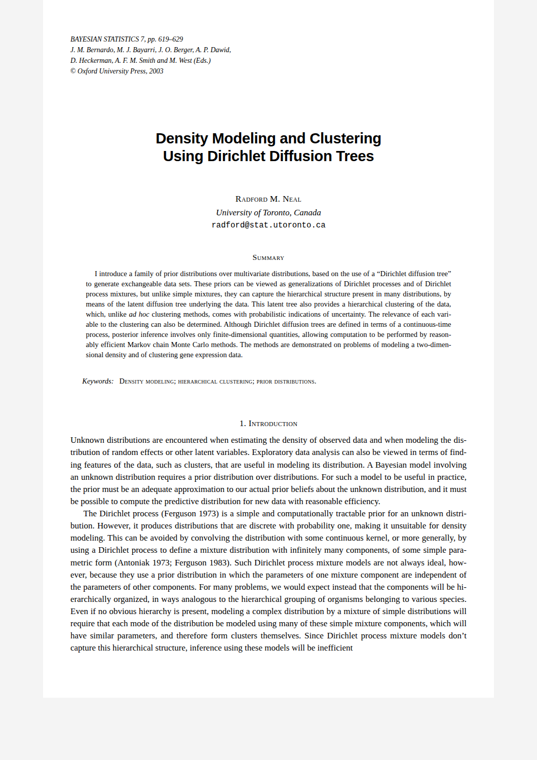BAYESIAN STATISTICS 7, pp. 619–629
J. M. Bernardo, M. J. Bayarri, J. O. Berger, A. P. Dawid,
D. Heckerman, A. F. M. Smith and M. West (Eds.)
© Oxford University Press, 2003
Density Modeling and Clustering
Using Dirichlet Diffusion Trees
Radford M. Neal
University of Toronto, Canada
radford@stat.utoronto.ca
Summary
I introduce a family of prior distributions over multivariate distributions, based on the use of a “Dirichlet diffusion tree” to generate exchangeable data sets. These priors can be viewed as generalizations of Dirichlet processes and of Dirichlet process mixtures, but unlike simple mixtures, they can capture the hierarchical structure present in many distributions, by means of the latent diffusion tree underlying the data. This latent tree also provides a hierarchical clustering of the data, which, unlike ad hoc clustering methods, comes with probabilistic indications of uncertainty. The relevance of each variable to the clustering can also be determined. Although Dirichlet diffusion trees are defined in terms of a continuous-time process, posterior inference involves only finite-dimensional quantities, allowing computation to be performed by reasonably efficient Markov chain Monte Carlo methods. The methods are demonstrated on problems of modeling a two-dimensional density and of clustering gene expression data.
Keywords: Density modeling; hierarchical clustering; prior distributions.
1. Introduction
Unknown distributions are encountered when estimating the density of observed data and when modeling the distribution of random effects or other latent variables. Exploratory data analysis can also be viewed in terms of finding features of the data, such as clusters, that are useful in modeling its distribution. A Bayesian model involving an unknown distribution requires a prior distribution over distributions. For such a model to be useful in practice, the prior must be an adequate approximation to our actual prior beliefs about the unknown distribution, and it must be possible to compute the predictive distribution for new data with reasonable efficiency.
The Dirichlet process (Ferguson 1973) is a simple and computationally tractable prior for an unknown distribution. However, it produces distributions that are discrete with probability one, making it unsuitable for density modeling. This can be avoided by convolving the distribution with some continuous kernel, or more generally, by using a Dirichlet process to define a mixture distribution with infinitely many components, of some simple parametric form (Antoniak 1973; Ferguson 1983). Such Dirichlet process mixture models are not always ideal, however, because they use a prior distribution in which the parameters of one mixture component are independent of the parameters of other components. For many problems, we would expect instead that the components will be hierarchically organized, in ways analogous to the hierarchical grouping of organisms belonging to various species. Even if no obvious hierarchy is present, modeling a complex distribution by a mixture of simple distributions will require that each mode of the distribution be modeled using many of these simple mixture components, which will have similar parameters, and therefore form clusters themselves. Since Dirichlet process mixture models don’t capture this hierarchical structure, inference using these models will be inefficient